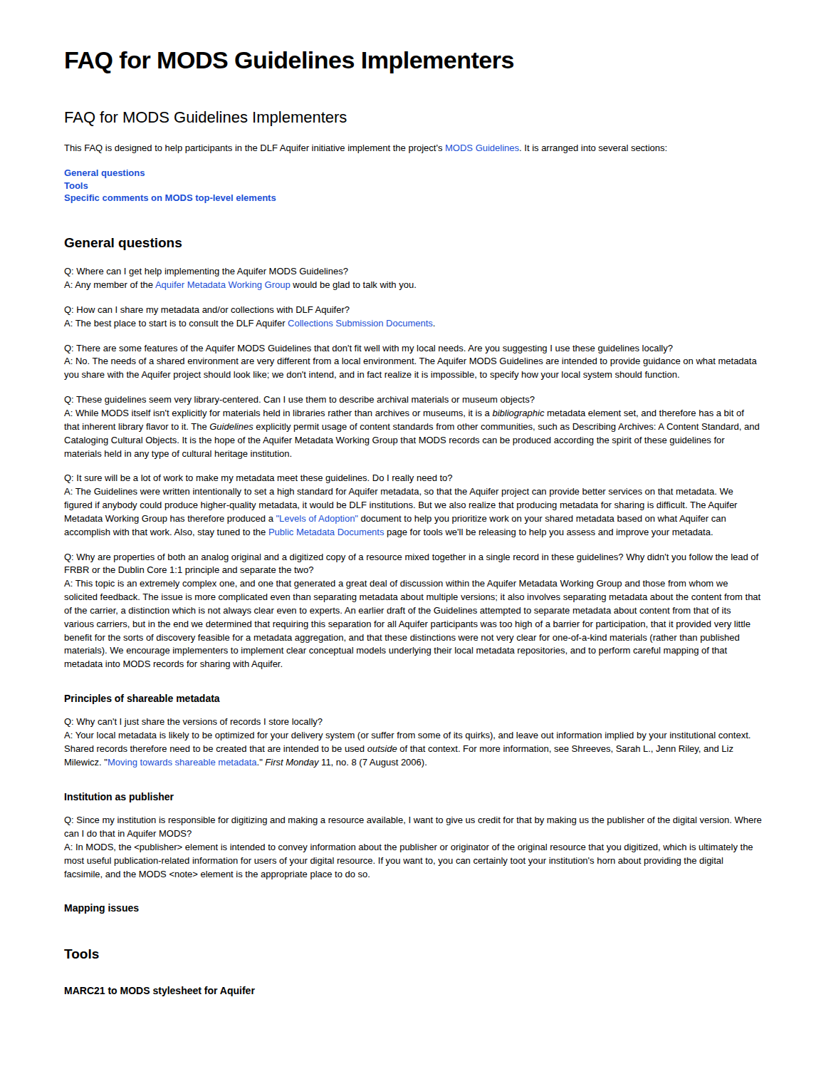FAQ for MODS Guidelines Implementers
FAQ for MODS Guidelines Implementers
This FAQ is designed to help participants in the DLF Aquifer initiative implement the project's MODS Guidelines. It is arranged into several sections:
General questions Tools Specific comments on MODS top-level elements
General questions
Q: Where can I get help implementing the Aquifer MODS Guidelines?
A: Any member of the Aquifer Metadata Working Group would be glad to talk with you.
Q: How can I share my metadata and/or collections with DLF Aquifer?
A: The best place to start is to consult the DLF Aquifer Collections Submission Documents.
Q: There are some features of the Aquifer MODS Guidelines that don't fit well with my local needs. Are you suggesting I use these guidelines locally?
A: No. The needs of a shared environment are very different from a local environment. The Aquifer MODS Guidelines are intended to provide guidance on what metadata you share with the Aquifer project should look like; we don't intend, and in fact realize it is impossible, to specify how your local system should function.
Q: These guidelines seem very library-centered. Can I use them to describe archival materials or museum objects?
A: While MODS itself isn't explicitly for materials held in libraries rather than archives or museums, it is a bibliographic metadata element set, and therefore has a bit of that inherent library flavor to it. The Guidelines explicitly permit usage of content standards from other communities, such as Describing Archives: A Content Standard, and Cataloging Cultural Objects. It is the hope of the Aquifer Metadata Working Group that MODS records can be produced according the spirit of these guidelines for materials held in any type of cultural heritage institution.
Q: It sure will be a lot of work to make my metadata meet these guidelines. Do I really need to?
A: The Guidelines were written intentionally to set a high standard for Aquifer metadata, so that the Aquifer project can provide better services on that metadata. We figured if anybody could produce higher-quality metadata, it would be DLF institutions. But we also realize that producing metadata for sharing is difficult. The Aquifer Metadata Working Group has therefore produced a "Levels of Adoption" document to help you prioritize work on your shared metadata based on what Aquifer can accomplish with that work. Also, stay tuned to the Public Metadata Documents page for tools we'll be releasing to help you assess and improve your metadata.
Q: Why are properties of both an analog original and a digitized copy of a resource mixed together in a single record in these guidelines? Why didn't you follow the lead of FRBR or the Dublin Core 1:1 principle and separate the two?
A: This topic is an extremely complex one, and one that generated a great deal of discussion within the Aquifer Metadata Working Group and those from whom we solicited feedback. The issue is more complicated even than separating metadata about multiple versions; it also involves separating metadata about the content from that of the carrier, a distinction which is not always clear even to experts. An earlier draft of the Guidelines attempted to separate metadata about content from that of its various carriers, but in the end we determined that requiring this separation for all Aquifer participants was too high of a barrier for participation, that it provided very little benefit for the sorts of discovery feasible for a metadata aggregation, and that these distinctions were not very clear for one-of-a-kind materials (rather than published materials). We encourage implementers to implement clear conceptual models underlying their local metadata repositories, and to perform careful mapping of that metadata into MODS records for sharing with Aquifer.
Principles of shareable metadata
Q: Why can't I just share the versions of records I store locally?
A: Your local metadata is likely to be optimized for your delivery system (or suffer from some of its quirks), and leave out information implied by your institutional context. Shared records therefore need to be created that are intended to be used outside of that context. For more information, see Shreeves, Sarah L., Jenn Riley, and Liz Milewicz. "Moving towards shareable metadata." First Monday 11, no. 8 (7 August 2006).
Institution as publisher
Q: Since my institution is responsible for digitizing and making a resource available, I want to give us credit for that by making us the publisher of the digital version. Where can I do that in Aquifer MODS?
A: In MODS, the <publisher> element is intended to convey information about the publisher or originator of the original resource that you digitized, which is ultimately the most useful publication-related information for users of your digital resource. If you want to, you can certainly toot your institution's horn about providing the digital facsimile, and the MODS <note> element is the appropriate place to do so.
Mapping issues
Tools
MARC21 to MODS stylesheet for Aquifer